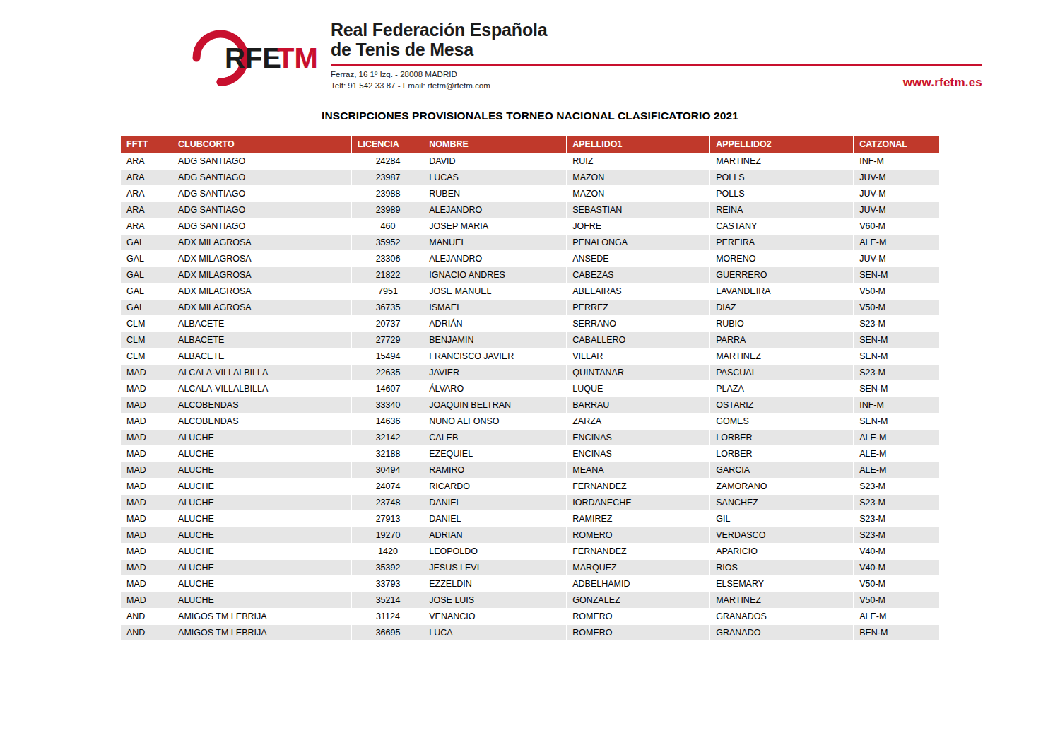RFE TM
Real Federación Española de Tenis de Mesa
Ferraz, 16 1º Izq. - 28008 MADRID
Telf: 91 542 33 87 - Email: rfetm@rfetm.com
www.rfetm.es
INSCRIPCIONES PROVISIONALES TORNEO NACIONAL CLASIFICATORIO 2021
| FFTT | CLUBCORTO | LICENCIA | NOMBRE | APELLIDO1 | APPELLIDO2 | CATZONAL |
| --- | --- | --- | --- | --- | --- | --- |
| ARA | ADG SANTIAGO | 24284 | DAVID | RUIZ | MARTINEZ | INF-M |
| ARA | ADG SANTIAGO | 23987 | LUCAS | MAZON | POLLS | JUV-M |
| ARA | ADG SANTIAGO | 23988 | RUBEN | MAZON | POLLS | JUV-M |
| ARA | ADG SANTIAGO | 23989 | ALEJANDRO | SEBASTIAN | REINA | JUV-M |
| ARA | ADG SANTIAGO | 460 | JOSEP MARIA | JOFRE | CASTANY | V60-M |
| GAL | ADX MILAGROSA | 35952 | MANUEL | PENALONGA | PEREIRA | ALE-M |
| GAL | ADX MILAGROSA | 23306 | ALEJANDRO | ANSEDE | MORENO | JUV-M |
| GAL | ADX MILAGROSA | 21822 | IGNACIO ANDRES | CABEZAS | GUERRERO | SEN-M |
| GAL | ADX MILAGROSA | 7951 | JOSE MANUEL | ABELAIRAS | LAVANDEIRA | V50-M |
| GAL | ADX MILAGROSA | 36735 | ISMAEL | PERREZ | DIAZ | V50-M |
| CLM | ALBACETE | 20737 | ADRIÁN | SERRANO | RUBIO | S23-M |
| CLM | ALBACETE | 27729 | BENJAMIN | CABALLERO | PARRA | SEN-M |
| CLM | ALBACETE | 15494 | FRANCISCO JAVIER | VILLAR | MARTINEZ | SEN-M |
| MAD | ALCALA-VILLALBILLA | 22635 | JAVIER | QUINTANAR | PASCUAL | S23-M |
| MAD | ALCALA-VILLALBILLA | 14607 | ÁLVARO | LUQUE | PLAZA | SEN-M |
| MAD | ALCOBENDAS | 33340 | JOAQUIN BELTRAN | BARRAU | OSTARIZ | INF-M |
| MAD | ALCOBENDAS | 14636 | NUNO ALFONSO | ZARZA | GOMES | SEN-M |
| MAD | ALUCHE | 32142 | CALEB | ENCINAS | LORBER | ALE-M |
| MAD | ALUCHE | 32188 | EZEQUIEL | ENCINAS | LORBER | ALE-M |
| MAD | ALUCHE | 30494 | RAMIRO | MEANA | GARCIA | ALE-M |
| MAD | ALUCHE | 24074 | RICARDO | FERNANDEZ | ZAMORANO | S23-M |
| MAD | ALUCHE | 23748 | DANIEL | IORDANECHE | SANCHEZ | S23-M |
| MAD | ALUCHE | 27913 | DANIEL | RAMIREZ | GIL | S23-M |
| MAD | ALUCHE | 19270 | ADRIAN | ROMERO | VERDASCO | S23-M |
| MAD | ALUCHE | 1420 | LEOPOLDO | FERNANDEZ | APARICIO | V40-M |
| MAD | ALUCHE | 35392 | JESUS LEVI | MARQUEZ | RIOS | V40-M |
| MAD | ALUCHE | 33793 | EZZELDIN | ADBELHAMID | ELSEMARY | V50-M |
| MAD | ALUCHE | 35214 | JOSE LUIS | GONZALEZ | MARTINEZ | V50-M |
| AND | AMIGOS TM LEBRIJA | 31124 | VENANCIO | ROMERO | GRANADOS | ALE-M |
| AND | AMIGOS TM LEBRIJA | 36695 | LUCA | ROMERO | GRANADO | BEN-M |